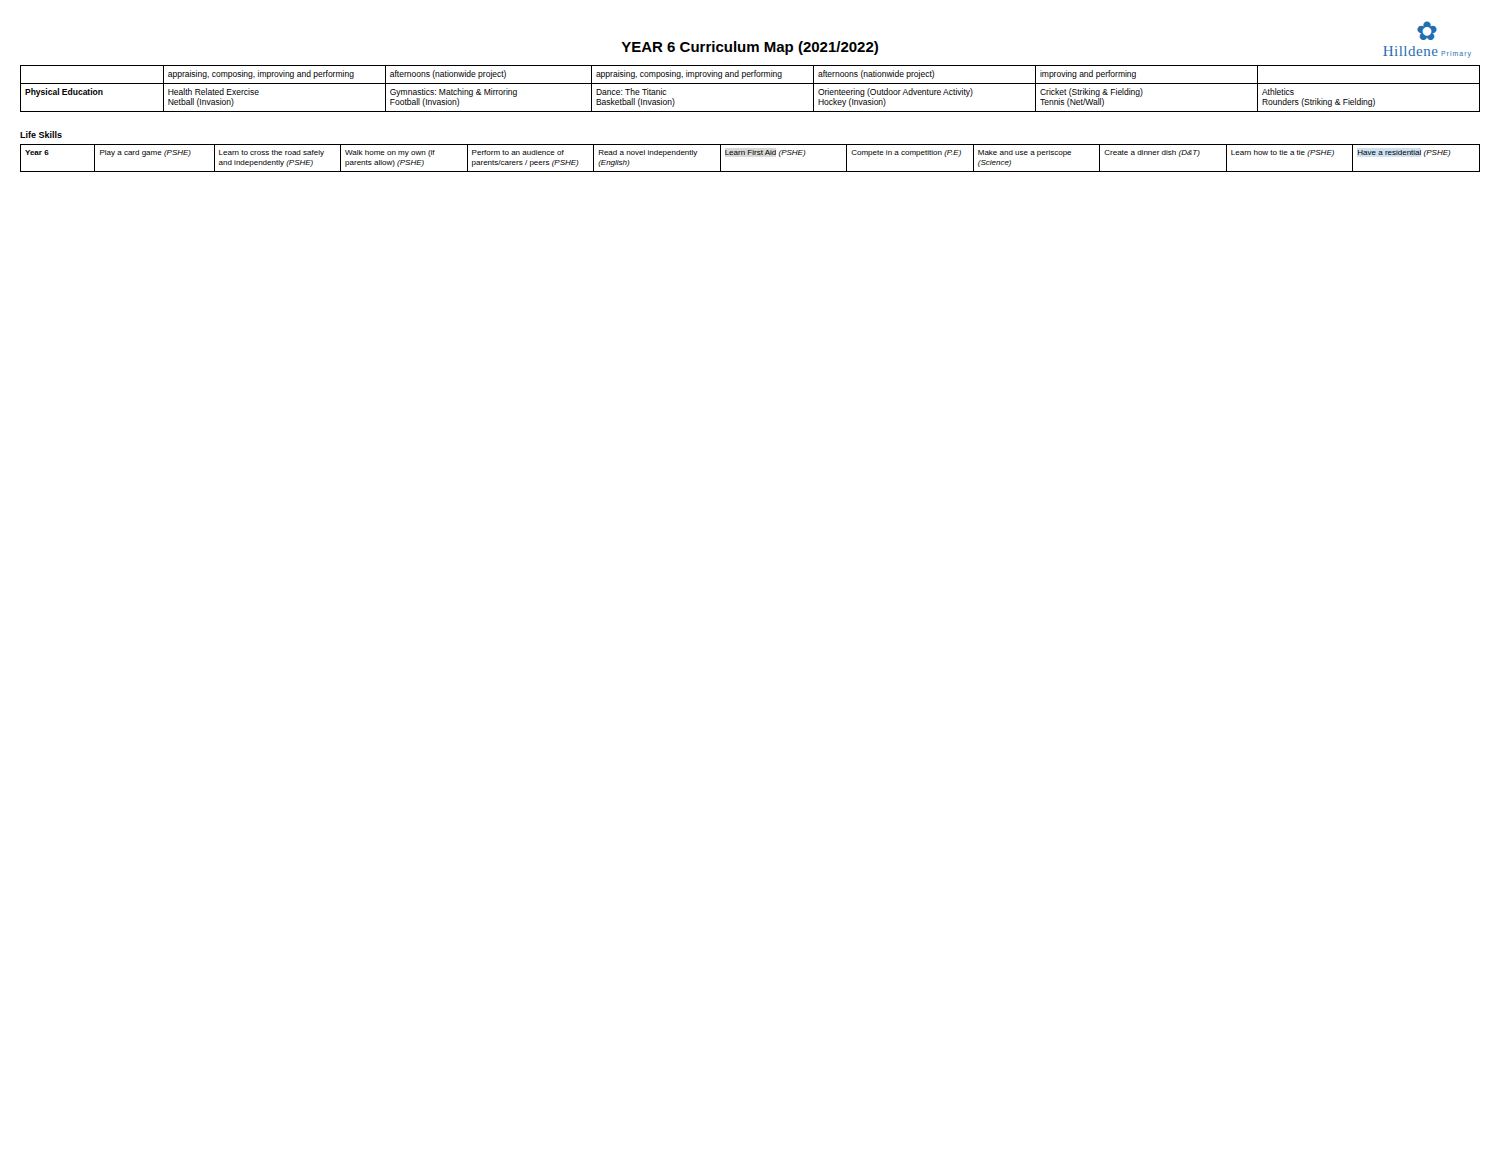✿ Hilldene Primary
YEAR 6 Curriculum Map (2021/2022)
| | appraising, composing, improving and performing | afternoons (nationwide project) | appraising, composing, improving and performing | afternoons (nationwide project) | improving and performing | |
| Physical Education | Health Related Exercise Netball (Invasion) | Gymnastics: Matching & Mirroring Football (Invasion) | Dance: The Titanic Basketball (Invasion) | Orienteering (Outdoor Adventure Activity) Hockey (Invasion) | Cricket (Striking & Fielding) Tennis (Net/Wall) | Athletics Rounders (Striking & Fielding) |
Life Skills
| Year 6 | Play a card game (PSHE) | Learn to cross the road safely and independently (PSHE) | Walk home on my own (if parents allow) (PSHE) | Perform to an audience of parents/carers / peers (PSHE) | Read a novel independently (English) | Learn First Aid (PSHE) | Compete in a competition (P.E) | Make and use a periscope (Science) | Create a dinner dish (D&T) | Learn how to tie a tie (PSHE) | Have a residential (PSHE) |